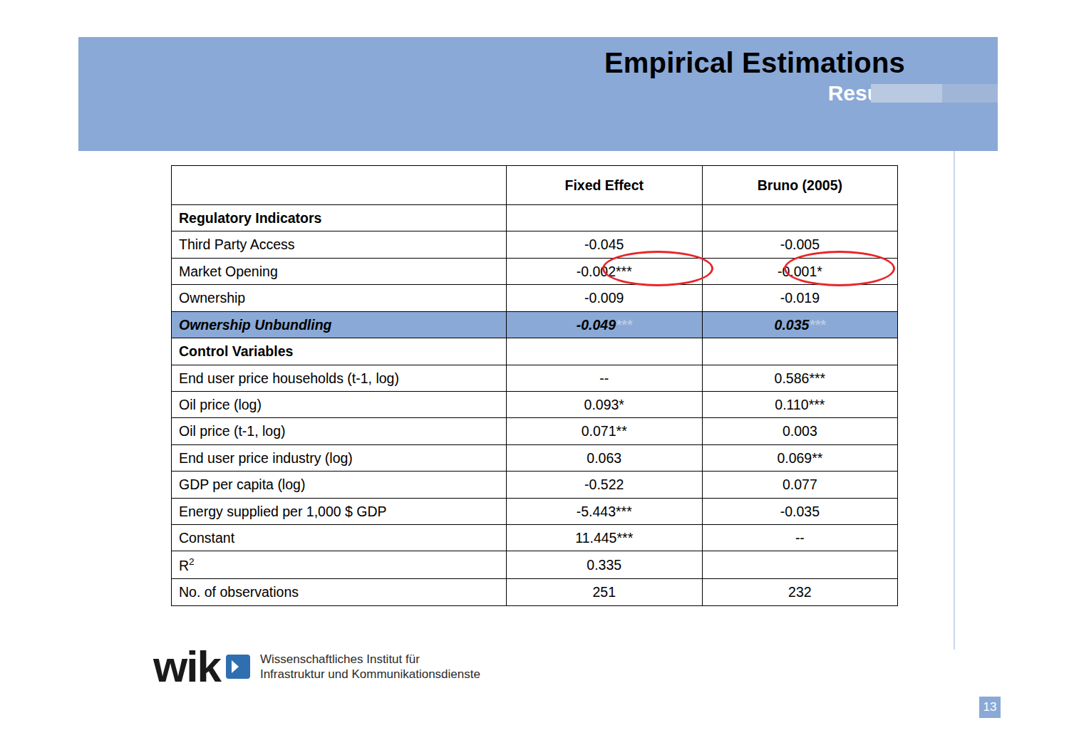Empirical Estimations
Results
| | Fixed Effect | Bruno (2005) |
| --- | --- | --- |
| Regulatory Indicators | | |
| Third Party Access | -0.045 | -0.005 |
| Market Opening | -0.002*** | -0.001* |
| Ownership | -0.009 | -0.019 |
| Ownership Unbundling | -0.049 *** | 0.035 *** |
| Control Variables | | |
| End user price households (t-1, log) | -- | 0.586*** |
| Oil price (log) | 0.093* | 0.110*** |
| Oil price (t-1, log) | 0.071** | 0.003 |
| End user price industry (log) | 0.063 | 0.069** |
| GDP per capita (log) | -0.522 | 0.077 |
| Energy supplied per 1,000 $ GDP | -5.443*** | -0.035 |
| Constant | 11.445*** | -- |
| R 2 | 0.335 | |
| No. of observations | 251 | 232 |
wik
Wissenschaftliches Institut für
Infrastruktur und Kommunikationsdienste
13